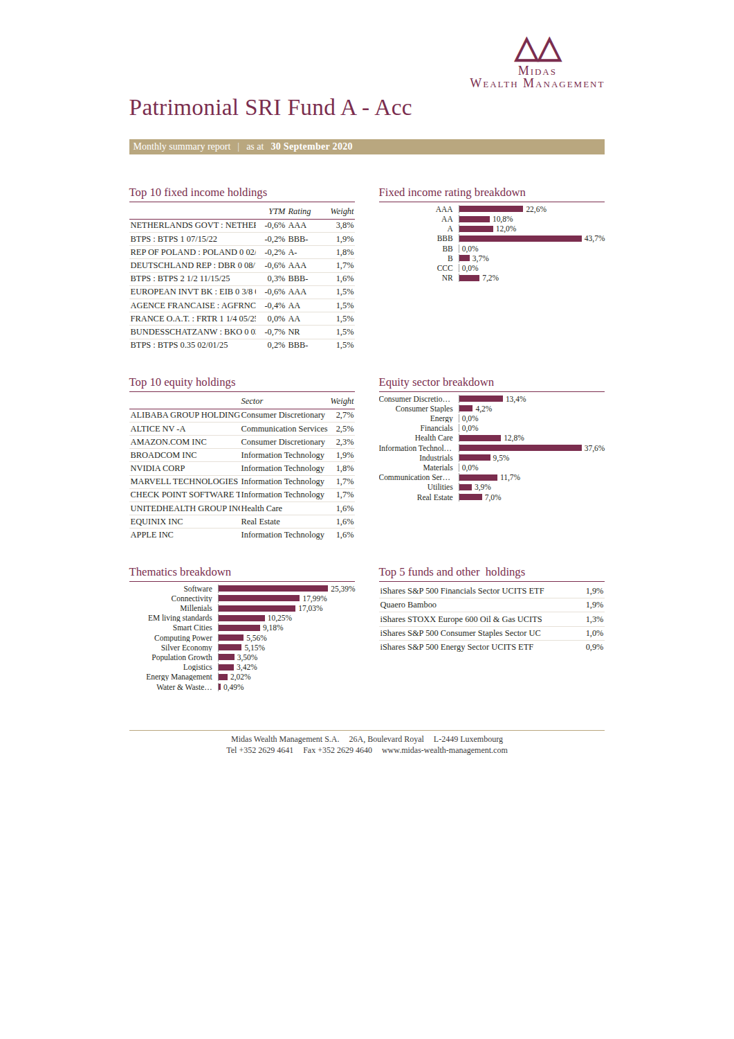△△
Midas
Wealth Management
Patrimonial SRI Fund A - Acc
Monthly summary report | as at 30 September 2020
Top 10 fixed income holdings
| | YTM | Rating | Weight |
| --- | --- | --- | --- |
| NETHERLANDS GOVT : NETHER 3 1/4 07/ | -0,6% | AAA | 3,8% |
| BTPS : BTPS 1 07/15/22 | -0,2% | BBB- | 1,9% |
| REP OF POLAND : POLAND 0 02/10/25 | -0,2% | A- | 1,8% |
| DEUTSCHLAND REP : DBR 0 08/15/29 | -0,6% | AAA | 1,7% |
| BTPS : BTPS 2 1/2 11/15/25 | 0,3% | BBB- | 1,6% |
| EUROPEAN INVT BK : EIB 0 3/8 07/16/25 | -0,6% | AAA | 1,5% |
| AGENCE FRANCAISE : AGFRNC 0 1/8 11/1 | -0,4% | AA | 1,5% |
| FRANCE O.A.T. : FRTR 1 1/4 05/25/36 | 0,0% | AA | 1,5% |
| BUNDESSCHATZANW : BKO 0 03/11/22 | -0,7% | NR | 1,5% |
| BTPS : BTPS 0.35 02/01/25 | 0,2% | BBB- | 1,5% |
Fixed income rating breakdown
AAA
22,6%
AA
10,8%
A
12,0%
BBB
43,7%
BB
0,0%
B
3,7%
CCC
0,0%
NR
7,2%
Top 10 equity holdings
| | Sector | Weight |
| --- | --- | --- |
| ALIBABA GROUP HOLDING-SP ADR | Consumer Discretionary | 2,7% |
| ALTICE NV -A | Communication Services | 2,5% |
| AMAZON.COM INC | Consumer Discretionary | 2,3% |
| BROADCOM INC | Information Technology | 1,9% |
| NVIDIA CORP | Information Technology | 1,8% |
| MARVELL TECHNOLOGIES | Information Technology | 1,7% |
| CHECK POINT SOFTWARE TECH | Information Technology | 1,7% |
| UNITEDHEALTH GROUP INC | Health Care | 1,6% |
| EQUINIX INC | Real Estate | 1,6% |
| APPLE INC | Information Technology | 1,6% |
Equity sector breakdown
Consumer Discretionary
13,4%
Consumer Staples
4,2%
Energy
0,0%
Financials
0,0%
Health Care
12,8%
Information Technology
37,6%
Industrials
9,5%
Materials
0,0%
Communication Services
11,7%
Utilities
3,9%
Real Estate
7,0%
Thematics breakdown
Software
25,39%
Connectivity
17,99%
Millenials
17,03%
EM living standards
10,25%
Smart Cities
9,18%
Computing Power
5,56%
Silver Economy
5,15%
Population Growth
3,50%
Logistics
3,42%
Energy Management
2,02%
Water & Waste…
0,49%
Top 5 funds and other holdings
| iShares S&P 500 Financials Sector UCITS ETF | 1,9% |
| Quaero Bamboo | 1,9% |
| iShares STOXX Europe 600 Oil & Gas UCITS | 1,3% |
| iShares S&P 500 Consumer Staples Sector UC | 1,0% |
| iShares S&P 500 Energy Sector UCITS ETF | 0,9% |
Midas Wealth Management S.A. 26A, Boulevard Royal L-2449 Luxembourg
Tel +352 2629 4641 Fax +352 2629 4640 www.midas-wealth-management.com